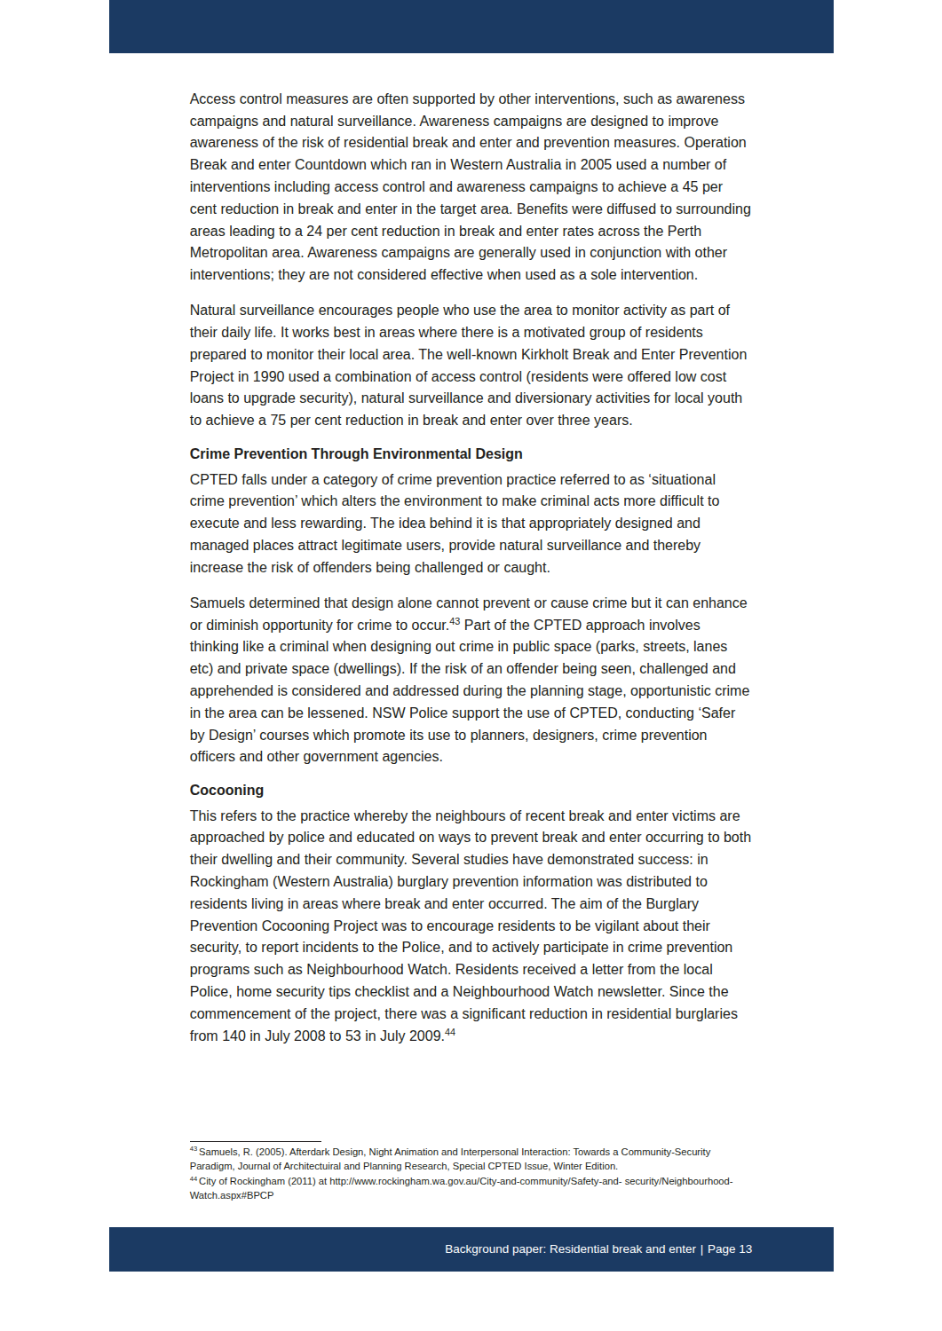Access control measures are often supported by other interventions, such as awareness campaigns and natural surveillance. Awareness campaigns are designed to improve awareness of the risk of residential break and enter and prevention measures. Operation Break and enter Countdown which ran in Western Australia in 2005 used a number of interventions including access control and awareness campaigns to achieve a 45 per cent reduction in break and enter in the target area. Benefits were diffused to surrounding areas leading to a 24 per cent reduction in break and enter rates across the Perth Metropolitan area. Awareness campaigns are generally used in conjunction with other interventions; they are not considered effective when used as a sole intervention.
Natural surveillance encourages people who use the area to monitor activity as part of their daily life. It works best in areas where there is a motivated group of residents prepared to monitor their local area. The well-known Kirkholt Break and Enter Prevention Project in 1990 used a combination of access control (residents were offered low cost loans to upgrade security), natural surveillance and diversionary activities for local youth to achieve a 75 per cent reduction in break and enter over three years.
Crime Prevention Through Environmental Design
CPTED falls under a category of crime prevention practice referred to as ‘situational crime prevention’ which alters the environment to make criminal acts more difficult to execute and less rewarding. The idea behind it is that appropriately designed and managed places attract legitimate users, provide natural surveillance and thereby increase the risk of offenders being challenged or caught.
Samuels determined that design alone cannot prevent or cause crime but it can enhance or diminish opportunity for crime to occur.43 Part of the CPTED approach involves thinking like a criminal when designing out crime in public space (parks, streets, lanes etc) and private space (dwellings). If the risk of an offender being seen, challenged and apprehended is considered and addressed during the planning stage, opportunistic crime in the area can be lessened. NSW Police support the use of CPTED, conducting ‘Safer by Design’ courses which promote its use to planners, designers, crime prevention officers and other government agencies.
Cocooning
This refers to the practice whereby the neighbours of recent break and enter victims are approached by police and educated on ways to prevent break and enter occurring to both their dwelling and their community. Several studies have demonstrated success: in Rockingham (Western Australia) burglary prevention information was distributed to residents living in areas where break and enter occurred. The aim of the Burglary Prevention Cocooning Project was to encourage residents to be vigilant about their security, to report incidents to the Police, and to actively participate in crime prevention programs such as Neighbourhood Watch. Residents received a letter from the local Police, home security tips checklist and a Neighbourhood Watch newsletter. Since the commencement of the project, there was a significant reduction in residential burglaries from 140 in July 2008 to 53 in July 2009.44
43Samuels, R. (2005). Afterdark Design, Night Animation and Interpersonal Interaction: Towards a Community-Security Paradigm, Journal of Architectuiral and Planning Research, Special CPTED Issue, Winter Edition.
44City of Rockingham (2011) at http://www.rockingham.wa.gov.au/City-and-community/Safety-and- security/Neighbourhood-Watch.aspx#BPCP
Background paper: Residential break and enter|Page 13